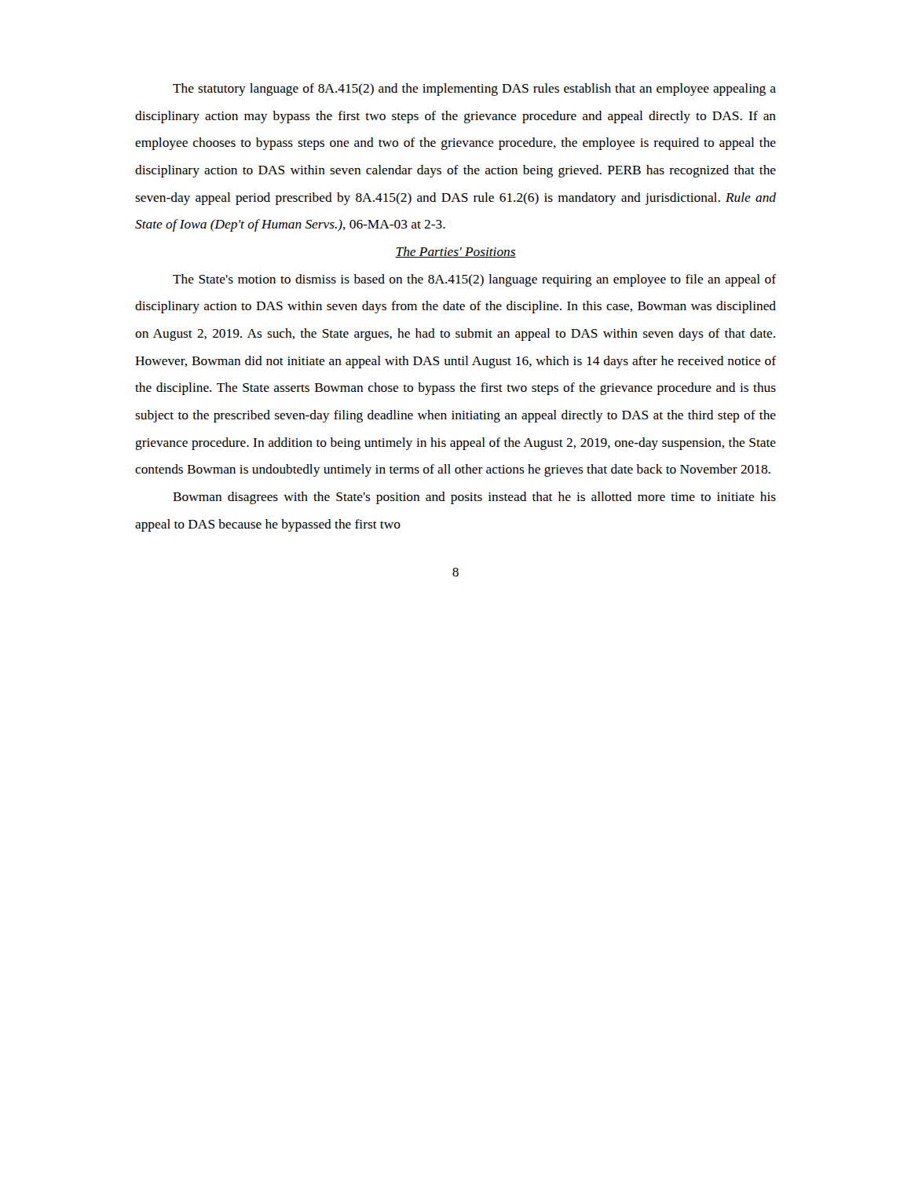The statutory language of 8A.415(2) and the implementing DAS rules establish that an employee appealing a disciplinary action may bypass the first two steps of the grievance procedure and appeal directly to DAS. If an employee chooses to bypass steps one and two of the grievance procedure, the employee is required to appeal the disciplinary action to DAS within seven calendar days of the action being grieved. PERB has recognized that the seven-day appeal period prescribed by 8A.415(2) and DAS rule 61.2(6) is mandatory and jurisdictional. Rule and State of Iowa (Dep't of Human Servs.), 06-MA-03 at 2-3.
The Parties' Positions
The State's motion to dismiss is based on the 8A.415(2) language requiring an employee to file an appeal of disciplinary action to DAS within seven days from the date of the discipline. In this case, Bowman was disciplined on August 2, 2019. As such, the State argues, he had to submit an appeal to DAS within seven days of that date. However, Bowman did not initiate an appeal with DAS until August 16, which is 14 days after he received notice of the discipline. The State asserts Bowman chose to bypass the first two steps of the grievance procedure and is thus subject to the prescribed seven-day filing deadline when initiating an appeal directly to DAS at the third step of the grievance procedure. In addition to being untimely in his appeal of the August 2, 2019, one-day suspension, the State contends Bowman is undoubtedly untimely in terms of all other actions he grieves that date back to November 2018.
Bowman disagrees with the State's position and posits instead that he is allotted more time to initiate his appeal to DAS because he bypassed the first two
8